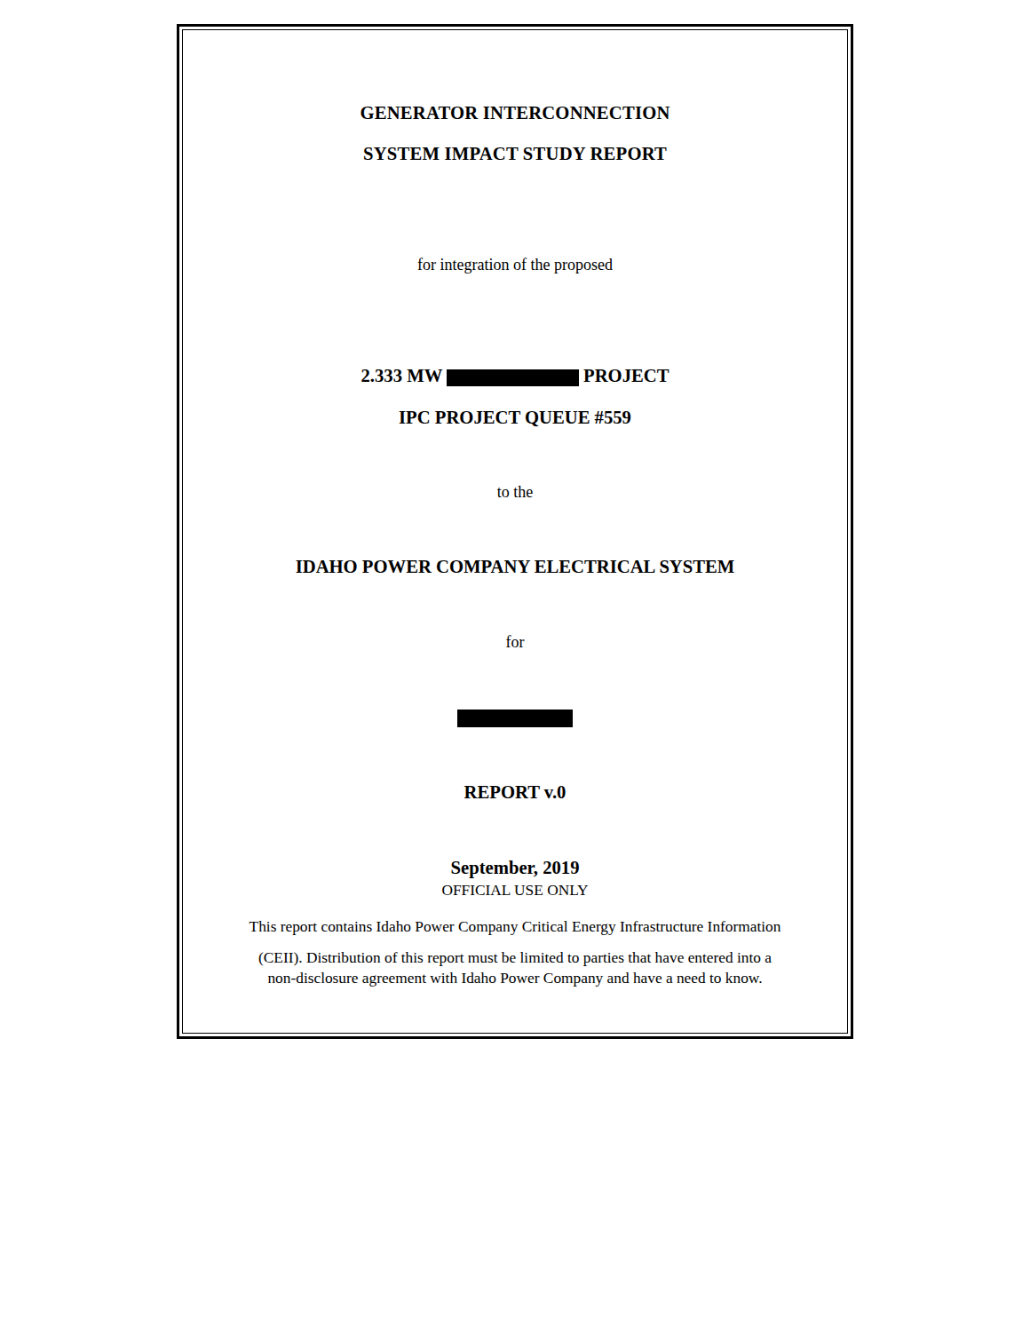GENERATOR INTERCONNECTION
SYSTEM IMPACT STUDY REPORT
for integration of the proposed
2.333 MW PROJECT
IPC PROJECT QUEUE #559
to the
IDAHO POWER COMPANY ELECTRICAL SYSTEM
for
REPORT v.0
September, 2019
OFFICIAL USE ONLY
This report contains Idaho Power Company Critical Energy Infrastructure Information
(CEII). Distribution of this report must be limited to parties that have entered into a non-disclosure agreement with Idaho Power Company and have a need to know.